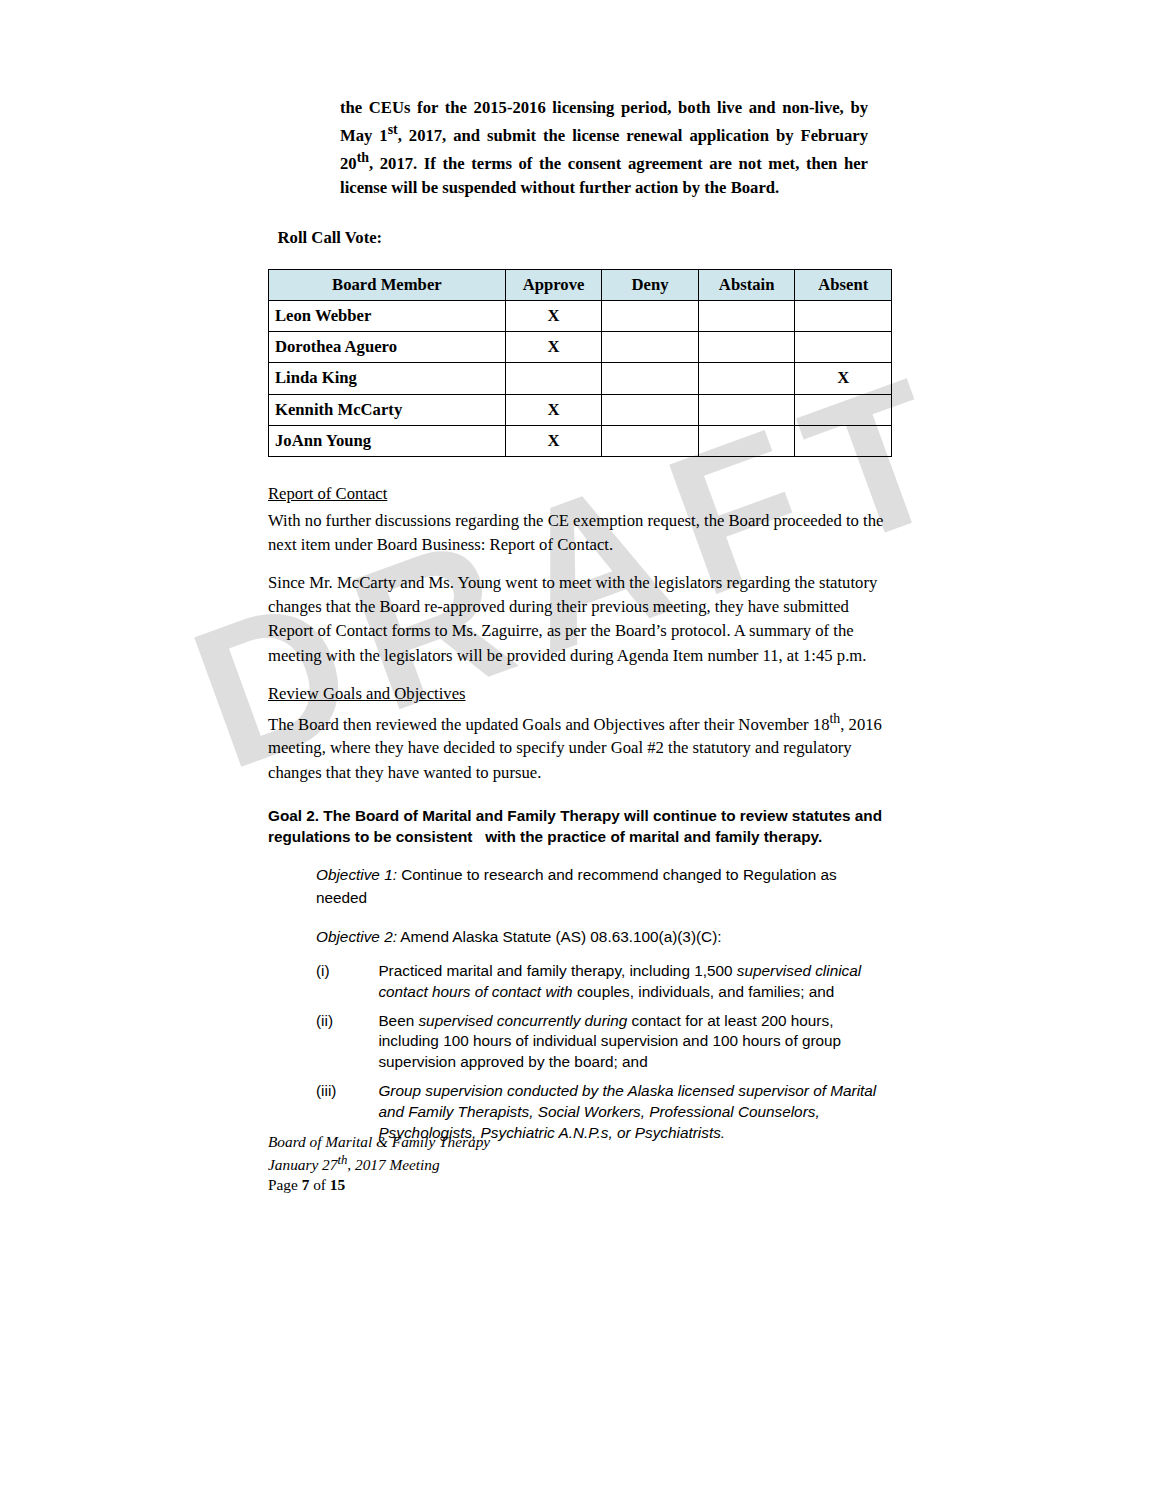DRAFT
the CEUs for the 2015-2016 licensing period, both live and non-live, by May 1st, 2017, and submit the license renewal application by February 20th, 2017. If the terms of the consent agreement are not met, then her license will be suspended without further action by the Board.
Roll Call Vote:
| Board Member | Approve | Deny | Abstain | Absent |
| --- | --- | --- | --- | --- |
| Leon Webber | X | | | |
| Dorothea Aguero | X | | | |
| Linda King | | | | X |
| Kennith McCarty | X | | | |
| JoAnn Young | X | | | |
Report of Contact
With no further discussions regarding the CE exemption request, the Board proceeded to the next item under Board Business: Report of Contact.
Since Mr. McCarty and Ms. Young went to meet with the legislators regarding the statutory changes that the Board re-approved during their previous meeting, they have submitted Report of Contact forms to Ms. Zaguirre, as per the Board’s protocol. A summary of the meeting with the legislators will be provided during Agenda Item number 11, at 1:45 p.m.
Review Goals and Objectives
The Board then reviewed the updated Goals and Objectives after their November 18th, 2016 meeting, where they have decided to specify under Goal #2 the statutory and regulatory changes that they have wanted to pursue.
Goal 2. The Board of Marital and Family Therapy will continue to review statutes and regulations to be consistent with the practice of marital and family therapy.
Objective 1: Continue to research and recommend changed to Regulation as needed
Objective 2: Amend Alaska Statute (AS) 08.63.100(a)(3)(C):
| (i) | Practiced marital and family therapy, including 1,500 supervised clinical contact hours of contact with couples, individuals, and families; and |
| (ii) | Been supervised concurrently during contact for at least 200 hours, including 100 hours of individual supervision and 100 hours of group supervision approved by the board; and |
| (iii) | Group supervision conducted by the Alaska licensed supervisor of Marital and Family Therapists, Social Workers, Professional Counselors, Psychologists, Psychiatric A.N.P.s, or Psychiatrists. |
Board of Marital & Family Therapy
January 27th, 2017 Meeting
Page 7 of 15